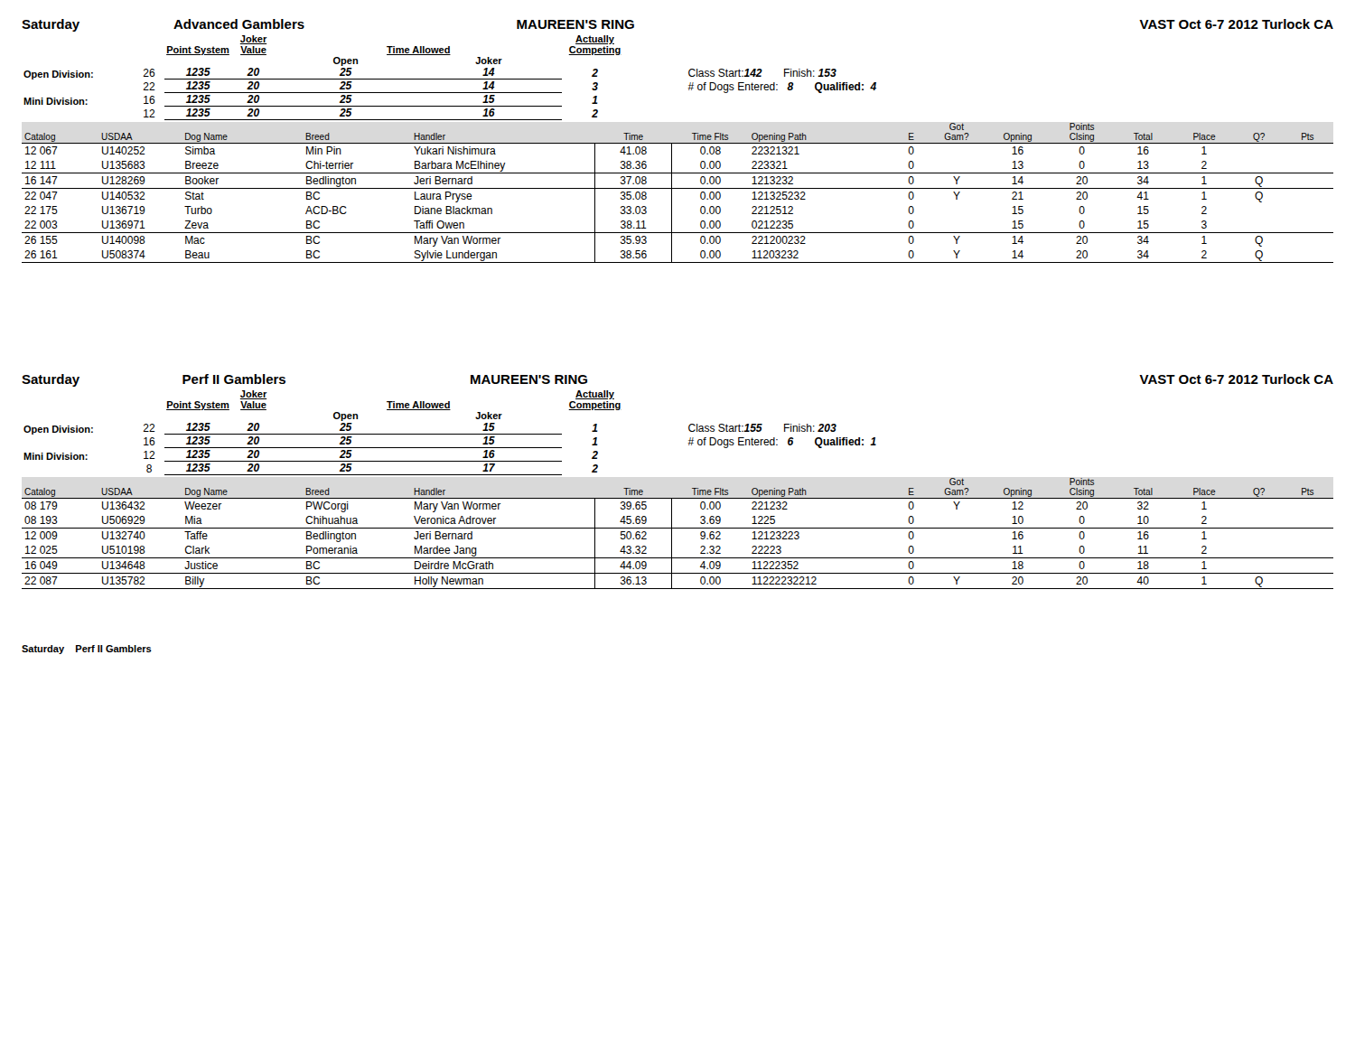| Saturday | Advanced Gamblers | MAUREEN'S RING | VAST Oct 6-7 2012 Turlock CA |
| | | Point System | Joker Value | Time Allowed | Actually Competing | | |
| | | | | Open | Joker | | | |
| Open Division: | 26 | 1235 | 20 | 25 | 14 | 2 | | Class Start: 142 Finish: 153 |
| | 22 | 1235 | 20 | 25 | 14 | 3 | | # of Dogs Entered: 8 Qualified: 4 |
| Mini Division: | 16 | 1235 | 20 | 25 | 15 | 1 | | |
| | 12 | 1235 | 20 | 25 | 16 | 2 | | |
| Catalog | USDAA | Dog Name | Breed | Handler | Time | Time Flts | Opening Path | E | Got Gam? | Opning | Points Clsing | Total | Place | Q? | Pts |
| --- | --- | --- | --- | --- | --- | --- | --- | --- | --- | --- | --- | --- | --- | --- | --- |
| 12 067 | U140252 | Simba | Min Pin | Yukari Nishimura | 41.08 | 0.08 | 22321321 | 0 | | 16 | 0 | 16 | 1 | | |
| 12 111 | U135683 | Breeze | Chi-terrier | Barbara McElhiney | 38.36 | 0.00 | 223321 | 0 | | 13 | 0 | 13 | 2 | | |
| 16 147 | U128269 | Booker | Bedlington | Jeri Bernard | 37.08 | 0.00 | 1213232 | 0 | Y | 14 | 20 | 34 | 1 | Q | |
| 22 047 | U140532 | Stat | BC | Laura Pryse | 35.08 | 0.00 | 121325232 | 0 | Y | 21 | 20 | 41 | 1 | Q | |
| 22 175 | U136719 | Turbo | ACD-BC | Diane Blackman | 33.03 | 0.00 | 2212512 | 0 | | 15 | 0 | 15 | 2 | | |
| 22 003 | U136971 | Zeva | BC | Taffi Owen | 38.11 | 0.00 | 0212235 | 0 | | 15 | 0 | 15 | 3 | | |
| 26 155 | U140098 | Mac | BC | Mary Van Wormer | 35.93 | 0.00 | 221200232 | 0 | Y | 14 | 20 | 34 | 1 | Q | |
| 26 161 | U508374 | Beau | BC | Sylvie Lundergan | 38.56 | 0.00 | 11203232 | 0 | Y | 14 | 20 | 34 | 2 | Q | |
| Saturday | Perf II Gamblers | MAUREEN'S RING | VAST Oct 6-7 2012 Turlock CA |
| | | Point System | Joker Value | Time Allowed | Actually Competing | | |
| | | | | Open | Joker | | | |
| Open Division: | 22 | 1235 | 20 | 25 | 15 | 1 | | Class Start: 155 Finish: 203 |
| | 16 | 1235 | 20 | 25 | 15 | 1 | | # of Dogs Entered: 6 Qualified: 1 |
| Mini Division: | 12 | 1235 | 20 | 25 | 16 | 2 | | |
| | 8 | 1235 | 20 | 25 | 17 | 2 | | |
| Catalog | USDAA | Dog Name | Breed | Handler | Time | Time Flts | Opening Path | E | Got Gam? | Opning | Points Clsing | Total | Place | Q? | Pts |
| --- | --- | --- | --- | --- | --- | --- | --- | --- | --- | --- | --- | --- | --- | --- | --- |
| 08 179 | U136432 | Weezer | PWCorgi | Mary Van Wormer | 39.65 | 0.00 | 221232 | 0 | Y | 12 | 20 | 32 | 1 | | |
| 08 193 | U506929 | Mia | Chihuahua | Veronica Adrover | 45.69 | 3.69 | 1225 | 0 | | 10 | 0 | 10 | 2 | | |
| 12 009 | U132740 | Taffe | Bedlington | Jeri Bernard | 50.62 | 9.62 | 12123223 | 0 | | 16 | 0 | 16 | 1 | | |
| 12 025 | U510198 | Clark | Pomerania | Mardee Jang | 43.32 | 2.32 | 22223 | 0 | | 11 | 0 | 11 | 2 | | |
| 16 049 | U134648 | Justice | BC | Deirdre McGrath | 44.09 | 4.09 | 11222352 | 0 | | 18 | 0 | 18 | 1 | | |
| 22 087 | U135782 | Billy | BC | Holly Newman | 36.13 | 0.00 | 11222232212 | 0 | Y | 20 | 20 | 40 | 1 | Q | |
Saturday Perf II Gamblers